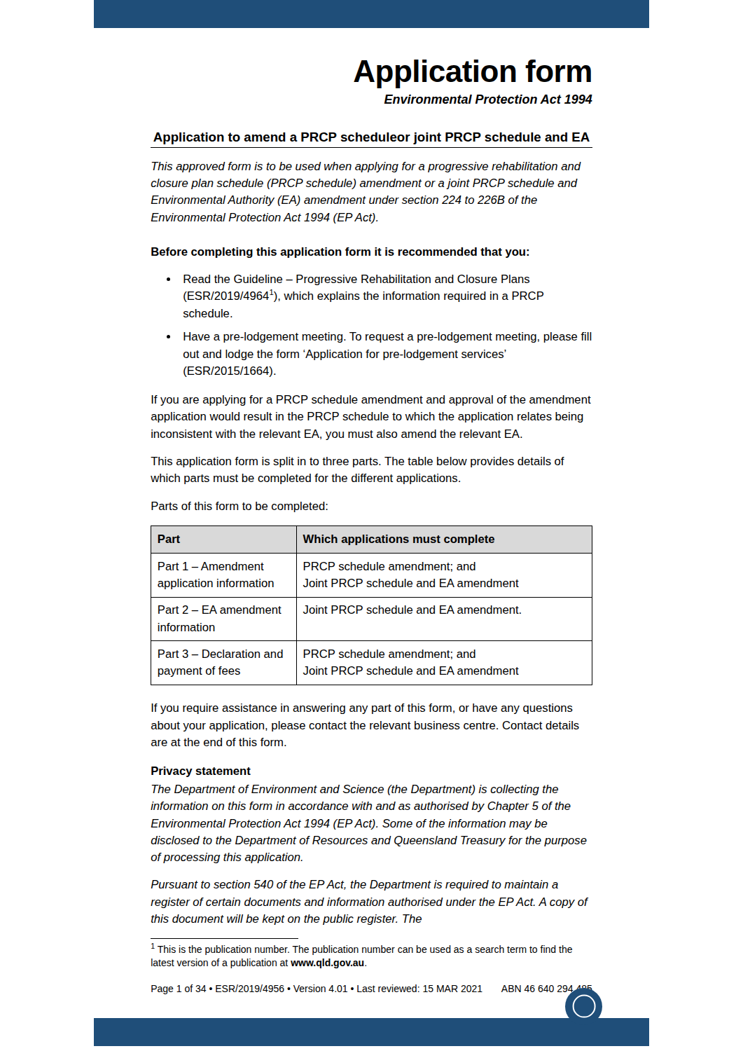Application form
Environmental Protection Act 1994
Application to amend a PRCP scheduleor joint PRCP schedule and EA
This approved form is to be used when applying for a progressive rehabilitation and closure plan schedule (PRCP schedule) amendment or a joint PRCP schedule and Environmental Authority (EA) amendment under section 224 to 226B of the Environmental Protection Act 1994 (EP Act).
Before completing this application form it is recommended that you:
Read the Guideline – Progressive Rehabilitation and Closure Plans (ESR/2019/49641), which explains the information required in a PRCP schedule.
Have a pre-lodgement meeting. To request a pre-lodgement meeting, please fill out and lodge the form ‘Application for pre-lodgement services’ (ESR/2015/1664).
If you are applying for a PRCP schedule amendment and approval of the amendment application would result in the PRCP schedule to which the application relates being inconsistent with the relevant EA, you must also amend the relevant EA.
This application form is split in to three parts. The table below provides details of which parts must be completed for the different applications.
Parts of this form to be completed:
| Part | Which applications must complete |
| --- | --- |
| Part 1 – Amendment application information | PRCP schedule amendment; and Joint PRCP schedule and EA amendment |
| Part 2 – EA amendment information | Joint PRCP schedule and EA amendment. |
| Part 3 – Declaration and payment of fees | PRCP schedule amendment; and Joint PRCP schedule and EA amendment |
If you require assistance in answering any part of this form, or have any questions about your application, please contact the relevant business centre. Contact details are at the end of this form.
Privacy statement
The Department of Environment and Science (the Department) is collecting the information on this form in accordance with and as authorised by Chapter 5 of the Environmental Protection Act 1994 (EP Act). Some of the information may be disclosed to the Department of Resources and Queensland Treasury for the purpose of processing this application.
Pursuant to section 540 of the EP Act, the Department is required to maintain a register of certain documents and information authorised under the EP Act. A copy of this document will be kept on the public register. The
1 This is the publication number. The publication number can be used as a search term to find the latest version of a publication at www.qld.gov.au.
Page 1 of 34 • ESR/2019/4956 • Version 4.01 • Last reviewed: 15 MAR 2021 ABN 46 640 294 485
Queensland
Government